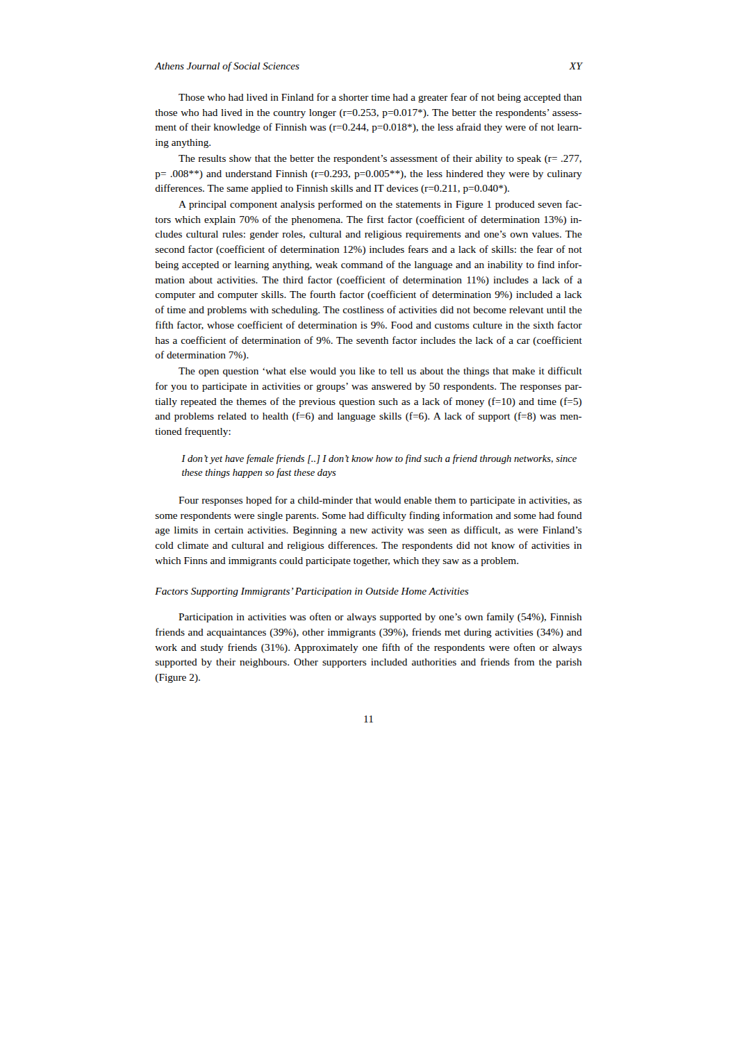Athens Journal of Social Sciences XY
Those who had lived in Finland for a shorter time had a greater fear of not being accepted than those who had lived in the country longer (r=0.253, p=0.017*). The better the respondents’ assessment of their knowledge of Finnish was (r=0.244, p=0.018*), the less afraid they were of not learning anything.
The results show that the better the respondent’s assessment of their ability to speak (r= .277, p= .008**) and understand Finnish (r=0.293, p=0.005**), the less hindered they were by culinary differences. The same applied to Finnish skills and IT devices (r=0.211, p=0.040*).
A principal component analysis performed on the statements in Figure 1 produced seven factors which explain 70% of the phenomena. The first factor (coefficient of determination 13%) includes cultural rules: gender roles, cultural and religious requirements and one’s own values. The second factor (coefficient of determination 12%) includes fears and a lack of skills: the fear of not being accepted or learning anything, weak command of the language and an inability to find information about activities. The third factor (coefficient of determination 11%) includes a lack of a computer and computer skills. The fourth factor (coefficient of determination 9%) included a lack of time and problems with scheduling. The costliness of activities did not become relevant until the fifth factor, whose coefficient of determination is 9%. Food and customs culture in the sixth factor has a coefficient of determination of 9%. The seventh factor includes the lack of a car (coefficient of determination 7%).
The open question ‘what else would you like to tell us about the things that make it difficult for you to participate in activities or groups’ was answered by 50 respondents. The responses partially repeated the themes of the previous question such as a lack of money (f=10) and time (f=5) and problems related to health (f=6) and language skills (f=6). A lack of support (f=8) was mentioned frequently:
I don’t yet have female friends [..] I don’t know how to find such a friend through networks, since these things happen so fast these days
Four responses hoped for a child-minder that would enable them to participate in activities, as some respondents were single parents. Some had difficulty finding information and some had found age limits in certain activities. Beginning a new activity was seen as difficult, as were Finland’s cold climate and cultural and religious differences. The respondents did not know of activities in which Finns and immigrants could participate together, which they saw as a problem.
Factors Supporting Immigrants’ Participation in Outside Home Activities
Participation in activities was often or always supported by one’s own family (54%), Finnish friends and acquaintances (39%), other immigrants (39%), friends met during activities (34%) and work and study friends (31%). Approximately one fifth of the respondents were often or always supported by their neighbours. Other supporters included authorities and friends from the parish (Figure 2).
11